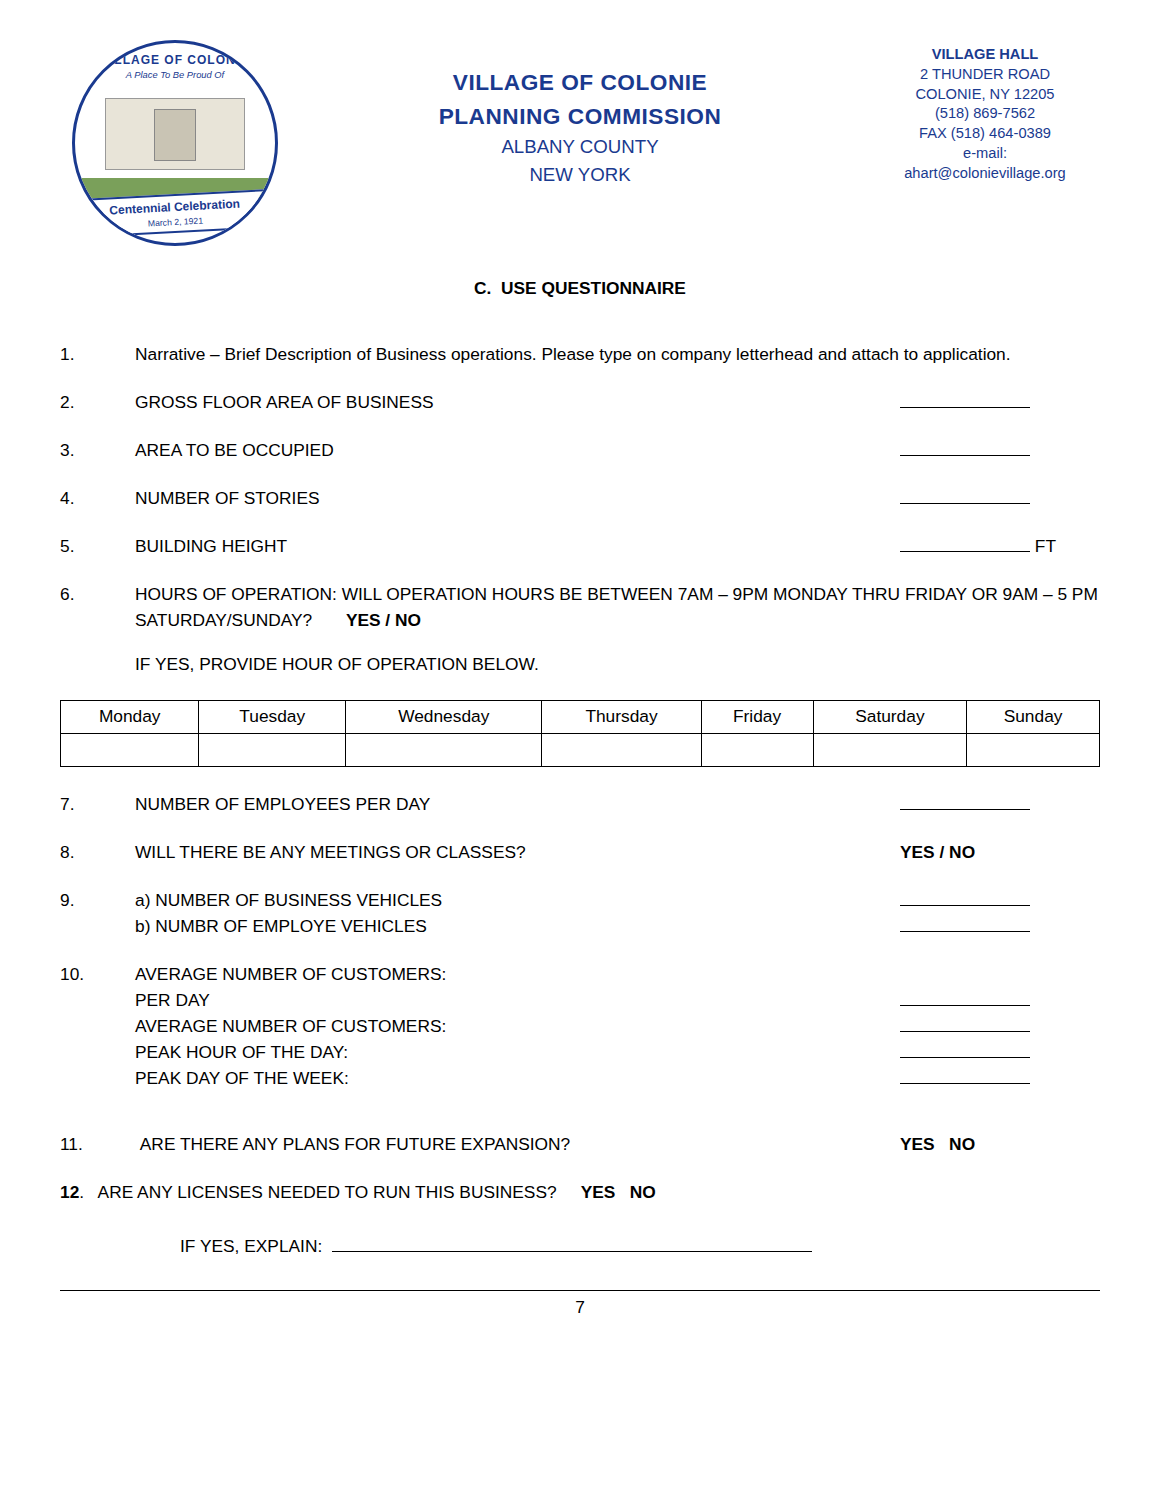VILLAGE OF COLONIE
A Place To Be Proud Of
Centennial CelebrationMarch 2, 1921
VILLAGE OF COLONIE
PLANNING COMMISSION
ALBANY COUNTY
NEW YORK
VILLAGE HALL
2 THUNDER ROAD
COLONIE, NY 12205
(518) 869-7562
FAX (518) 464-0389
e-mail:
ahart@colonievillage.org
C. USE QUESTIONNAIRE
1.
Narrative – Brief Description of Business operations. Please type on company letterhead and attach to application.
2.
GROSS FLOOR AREA OF BUSINESS
3.
AREA TO BE OCCUPIED
4.
NUMBER OF STORIES
5.
BUILDING HEIGHT FT
6.
HOURS OF OPERATION: WILL OPERATION HOURS BE BETWEEN 7AM – 9PM MONDAY THRU FRIDAY OR 9AM – 5 PM SATURDAY/SUNDAY? YES / NO
IF YES, PROVIDE HOUR OF OPERATION BELOW.
| Monday | Tuesday | Wednesday | Thursday | Friday | Saturday | Sunday |
| --- | --- | --- | --- | --- | --- | --- |
7.
NUMBER OF EMPLOYEES PER DAY
8.
WILL THERE BE ANY MEETINGS OR CLASSES? YES / NO
9.
a) NUMBER OF BUSINESS VEHICLES
b) NUMBR OF EMPLOYE VEHICLES
10.
AVERAGE NUMBER OF CUSTOMERS:
PER DAY
AVERAGE NUMBER OF CUSTOMERS:
PEAK HOUR OF THE DAY:
PEAK DAY OF THE WEEK:
11.
ARE THERE ANY PLANS FOR FUTURE EXPANSION? YES NO
12. ARE ANY LICENSES NEEDED TO RUN THIS BUSINESS? YES NO
IF YES, EXPLAIN:
7